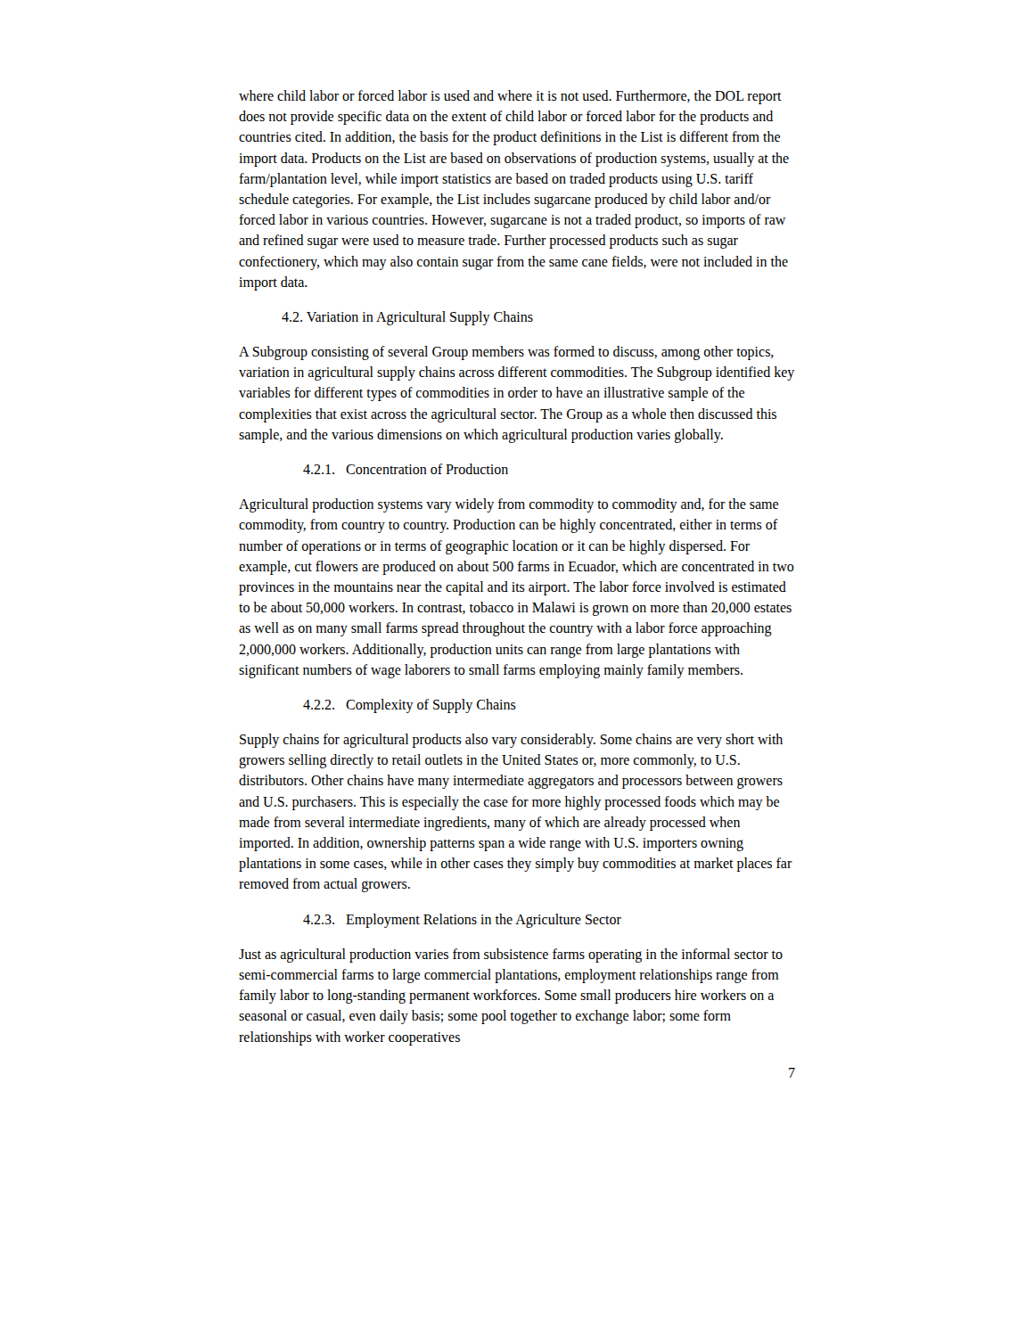where child labor or forced labor is used and where it is not used. Furthermore, the DOL report does not provide specific data on the extent of child labor or forced labor for the products and countries cited. In addition, the basis for the product definitions in the List is different from the import data. Products on the List are based on observations of production systems, usually at the farm/plantation level, while import statistics are based on traded products using U.S. tariff schedule categories. For example, the List includes sugarcane produced by child labor and/or forced labor in various countries. However, sugarcane is not a traded product, so imports of raw and refined sugar were used to measure trade. Further processed products such as sugar confectionery, which may also contain sugar from the same cane fields, were not included in the import data.
4.2. Variation in Agricultural Supply Chains
A Subgroup consisting of several Group members was formed to discuss, among other topics, variation in agricultural supply chains across different commodities. The Subgroup identified key variables for different types of commodities in order to have an illustrative sample of the complexities that exist across the agricultural sector. The Group as a whole then discussed this sample, and the various dimensions on which agricultural production varies globally.
4.2.1. Concentration of Production
Agricultural production systems vary widely from commodity to commodity and, for the same commodity, from country to country. Production can be highly concentrated, either in terms of number of operations or in terms of geographic location or it can be highly dispersed. For example, cut flowers are produced on about 500 farms in Ecuador, which are concentrated in two provinces in the mountains near the capital and its airport. The labor force involved is estimated to be about 50,000 workers. In contrast, tobacco in Malawi is grown on more than 20,000 estates as well as on many small farms spread throughout the country with a labor force approaching 2,000,000 workers. Additionally, production units can range from large plantations with significant numbers of wage laborers to small farms employing mainly family members.
4.2.2. Complexity of Supply Chains
Supply chains for agricultural products also vary considerably. Some chains are very short with growers selling directly to retail outlets in the United States or, more commonly, to U.S. distributors. Other chains have many intermediate aggregators and processors between growers and U.S. purchasers. This is especially the case for more highly processed foods which may be made from several intermediate ingredients, many of which are already processed when imported. In addition, ownership patterns span a wide range with U.S. importers owning plantations in some cases, while in other cases they simply buy commodities at market places far removed from actual growers.
4.2.3. Employment Relations in the Agriculture Sector
Just as agricultural production varies from subsistence farms operating in the informal sector to semi-commercial farms to large commercial plantations, employment relationships range from family labor to long-standing permanent workforces. Some small producers hire workers on a seasonal or casual, even daily basis; some pool together to exchange labor; some form relationships with worker cooperatives
7